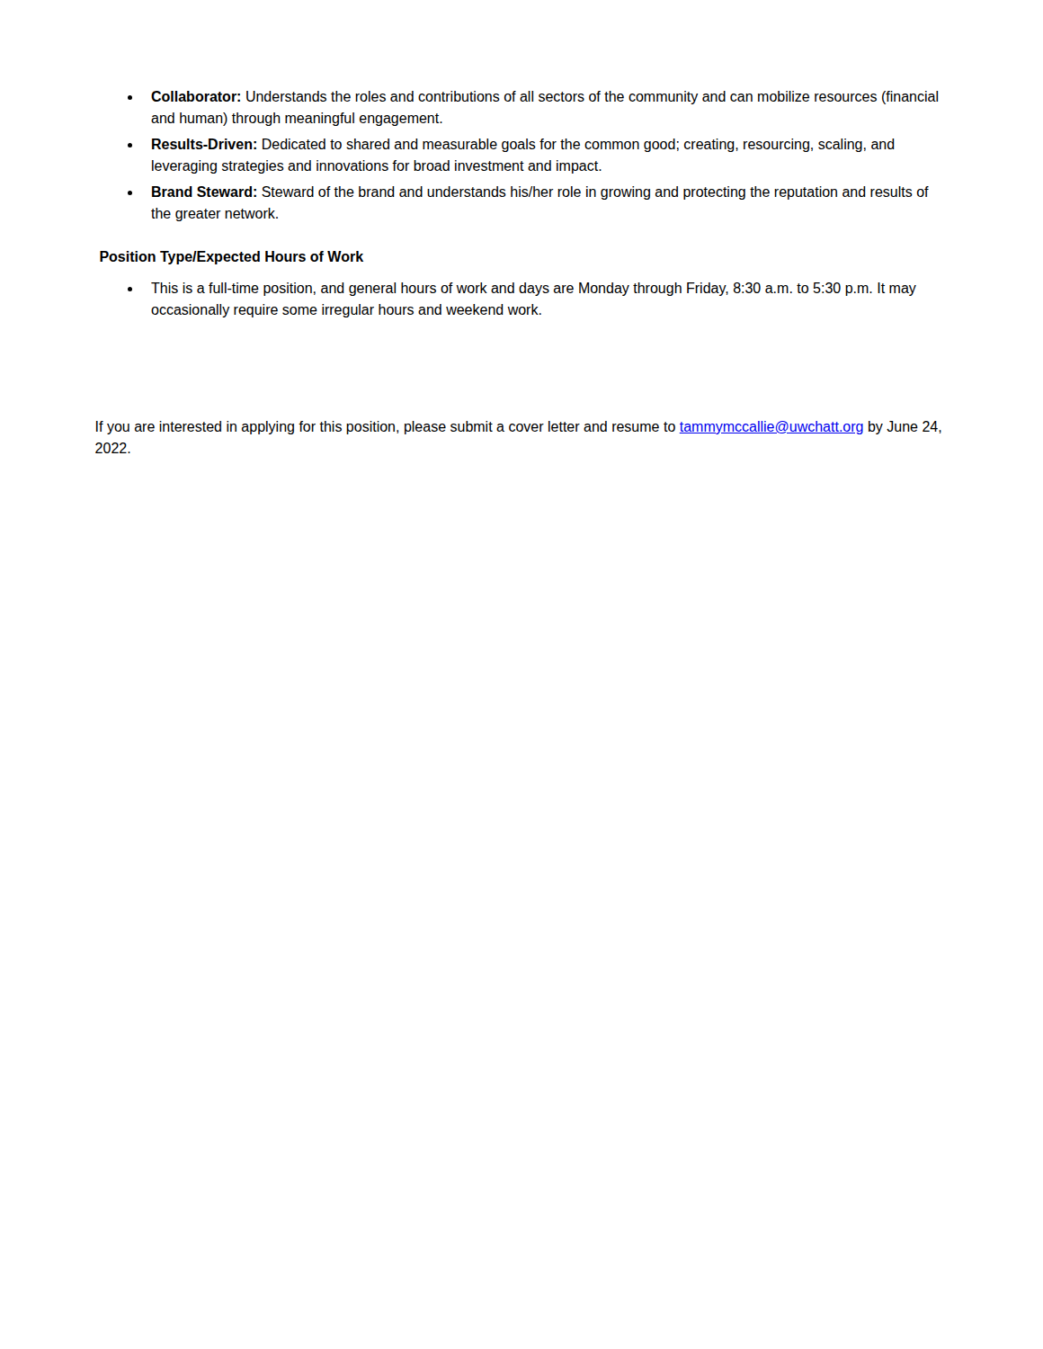Collaborator: Understands the roles and contributions of all sectors of the community and can mobilize resources (financial and human) through meaningful engagement.
Results-Driven: Dedicated to shared and measurable goals for the common good; creating, resourcing, scaling, and leveraging strategies and innovations for broad investment and impact.
Brand Steward: Steward of the brand and understands his/her role in growing and protecting the reputation and results of the greater network.
Position Type/Expected Hours of Work
This is a full-time position, and general hours of work and days are Monday through Friday, 8:30 a.m. to 5:30 p.m. It may occasionally require some irregular hours and weekend work.
If you are interested in applying for this position, please submit a cover letter and resume to tammymccallie@uwchatt.org by June 24, 2022.